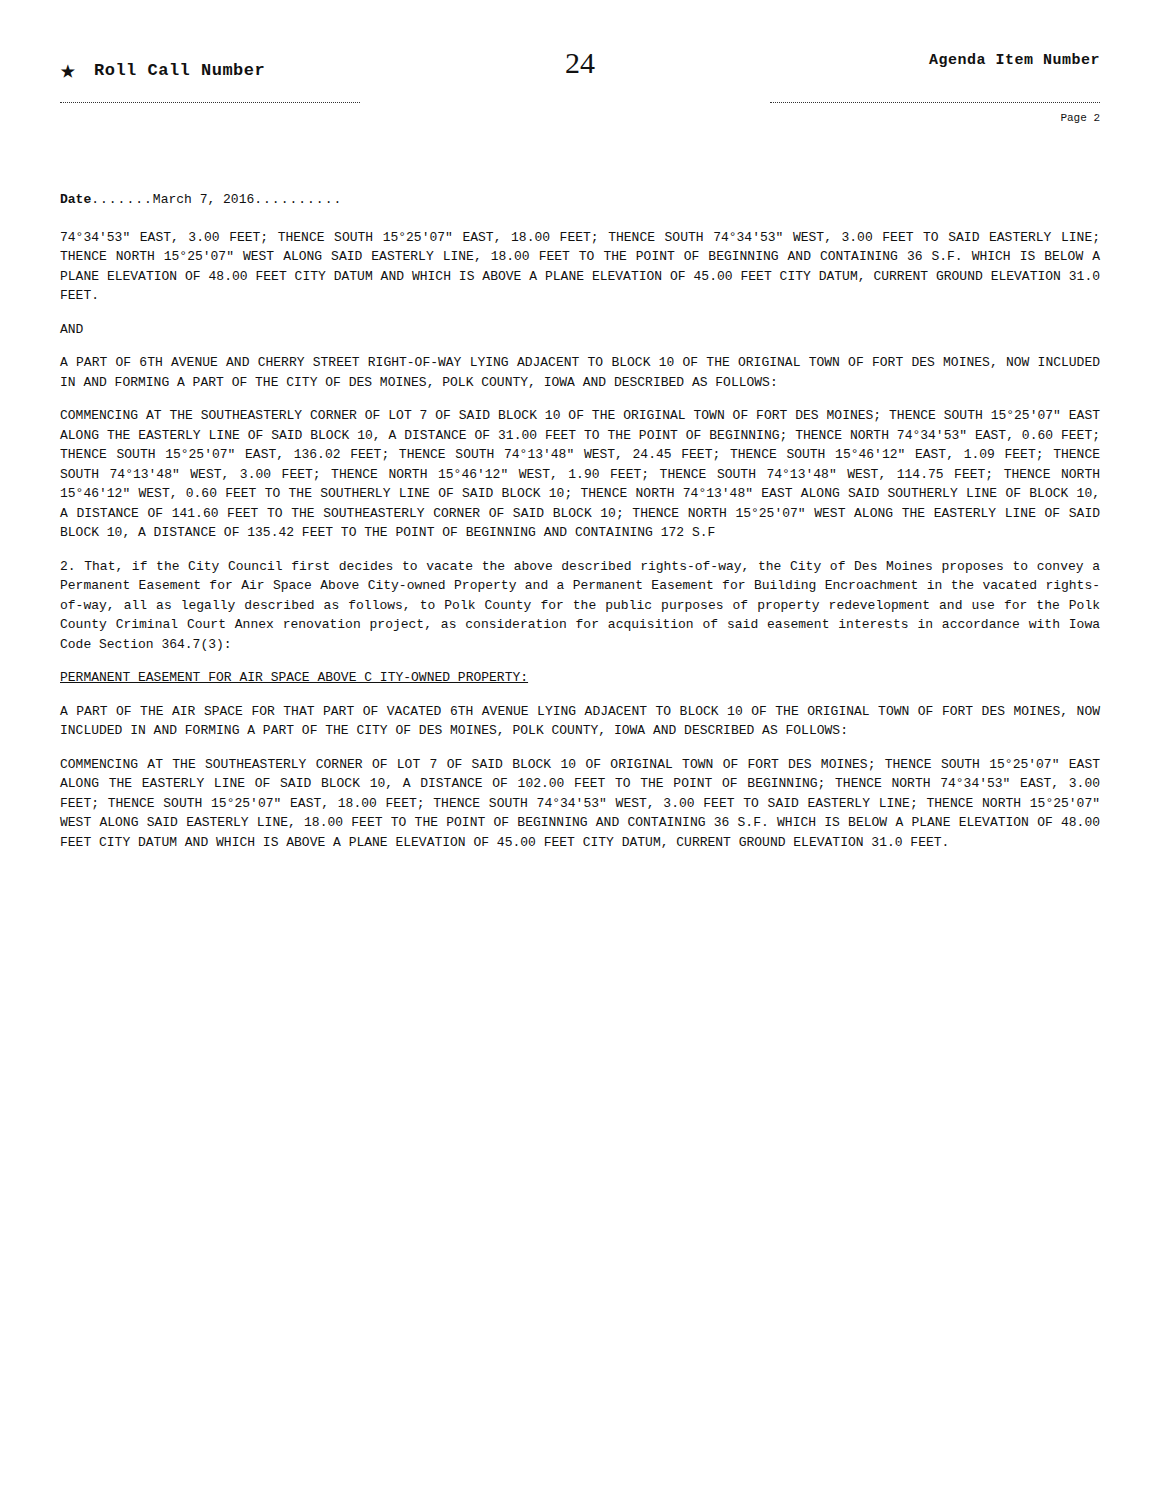★
Roll Call Number
Agenda Item Number
24
Page 2
Date....... March 7, 2016..........
74°34'53" EAST, 3.00 FEET; THENCE SOUTH 15°25'07" EAST, 18.00 FEET; THENCE SOUTH 74°34'53" WEST, 3.00 FEET TO SAID EASTERLY LINE; THENCE NORTH 15°25'07" WEST ALONG SAID EASTERLY LINE, 18.00 FEET TO THE POINT OF BEGINNING AND CONTAINING 36 S.F. WHICH IS BELOW A PLANE ELEVATION OF 48.00 FEET CITY DATUM AND WHICH IS ABOVE A PLANE ELEVATION OF 45.00 FEET CITY DATUM, CURRENT GROUND ELEVATION 31.0 FEET.
AND
A PART OF 6TH AVENUE AND CHERRY STREET RIGHT-OF-WAY LYING ADJACENT TO BLOCK 10 OF THE ORIGINAL TOWN OF FORT DES MOINES, NOW INCLUDED IN AND FORMING A PART OF THE CITY OF DES MOINES, POLK COUNTY, IOWA AND DESCRIBED AS FOLLOWS:
COMMENCING AT THE SOUTHEASTERLY CORNER OF LOT 7 OF SAID BLOCK 10 OF THE ORIGINAL TOWN OF FORT DES MOINES; THENCE SOUTH 15°25'07" EAST ALONG THE EASTERLY LINE OF SAID BLOCK 10, A DISTANCE OF 31.00 FEET TO THE POINT OF BEGINNING; THENCE NORTH 74°34'53" EAST, 0.60 FEET; THENCE SOUTH 15°25'07" EAST, 136.02 FEET; THENCE SOUTH 74°13'48" WEST, 24.45 FEET; THENCE SOUTH 15°46'12" EAST, 1.09 FEET; THENCE SOUTH 74°13'48" WEST, 3.00 FEET; THENCE NORTH 15°46'12" WEST, 1.90 FEET; THENCE SOUTH 74°13'48" WEST, 114.75 FEET; THENCE NORTH 15°46'12" WEST, 0.60 FEET TO THE SOUTHERLY LINE OF SAID BLOCK 10; THENCE NORTH 74°13'48" EAST ALONG SAID SOUTHERLY LINE OF BLOCK 10, A DISTANCE OF 141.60 FEET TO THE SOUTHEASTERLY CORNER OF SAID BLOCK 10; THENCE NORTH 15°25'07" WEST ALONG THE EASTERLY LINE OF SAID BLOCK 10, A DISTANCE OF 135.42 FEET TO THE POINT OF BEGINNING AND CONTAINING 172 S.F
2. That, if the City Council first decides to vacate the above described rights-of-way, the City of Des Moines proposes to convey a Permanent Easement for Air Space Above City-owned Property and a Permanent Easement for Building Encroachment in the vacated rights-of-way, all as legally described as follows, to Polk County for the public purposes of property redevelopment and use for the Polk County Criminal Court Annex renovation project, as consideration for acquisition of said easement interests in accordance with Iowa Code Section 364.7(3):
PERMANENT EASEMENT FOR AIR SPACE ABOVE C ITY-OWNED PROPERTY:
A PART OF THE AIR SPACE FOR THAT PART OF VACATED 6TH AVENUE LYING ADJACENT TO BLOCK 10 OF THE ORIGINAL TOWN OF FORT DES MOINES, NOW INCLUDED IN AND FORMING A PART OF THE CITY OF DES MOINES, POLK COUNTY, IOWA AND DESCRIBED AS FOLLOWS:
COMMENCING AT THE SOUTHEASTERLY CORNER OF LOT 7 OF SAID BLOCK 10 OF ORIGINAL TOWN OF FORT DES MOINES; THENCE SOUTH 15°25'07" EAST ALONG THE EASTERLY LINE OF SAID BLOCK 10, A DISTANCE OF 102.00 FEET TO THE POINT OF BEGINNING; THENCE NORTH 74°34'53" EAST, 3.00 FEET; THENCE SOUTH 15°25'07" EAST, 18.00 FEET; THENCE SOUTH 74°34'53" WEST, 3.00 FEET TO SAID EASTERLY LINE; THENCE NORTH 15°25'07" WEST ALONG SAID EASTERLY LINE, 18.00 FEET TO THE POINT OF BEGINNING AND CONTAINING 36 S.F. WHICH IS BELOW A PLANE ELEVATION OF 48.00 FEET CITY DATUM AND WHICH IS ABOVE A PLANE ELEVATION OF 45.00 FEET CITY DATUM, CURRENT GROUND ELEVATION 31.0 FEET.